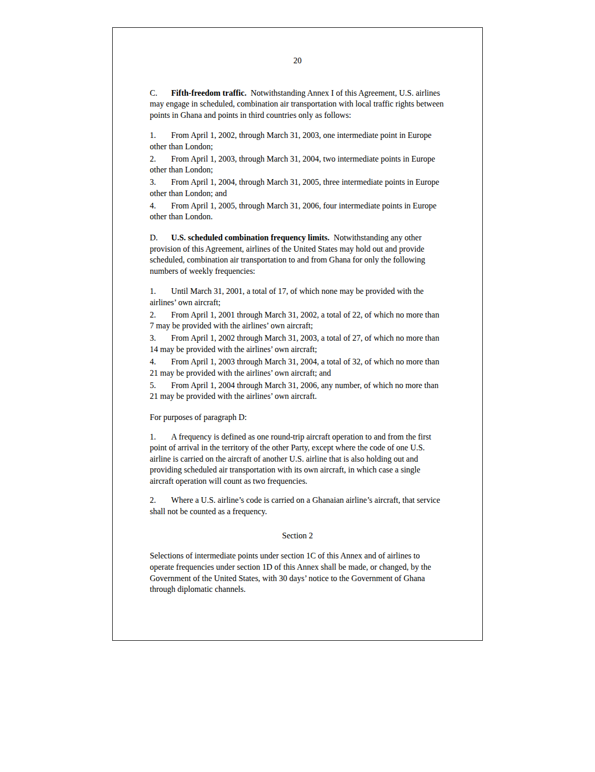20
C. Fifth-freedom traffic. Notwithstanding Annex I of this Agreement, U.S. airlines may engage in scheduled, combination air transportation with local traffic rights between points in Ghana and points in third countries only as follows:
1. From April 1, 2002, through March 31, 2003, one intermediate point in Europe other than London;
2. From April 1, 2003, through March 31, 2004, two intermediate points in Europe other than London;
3. From April 1, 2004, through March 31, 2005, three intermediate points in Europe other than London; and
4. From April 1, 2005, through March 31, 2006, four intermediate points in Europe other than London.
D. U.S. scheduled combination frequency limits. Notwithstanding any other provision of this Agreement, airlines of the United States may hold out and provide scheduled, combination air transportation to and from Ghana for only the following numbers of weekly frequencies:
1. Until March 31, 2001, a total of 17, of which none may be provided with the airlines’ own aircraft;
2. From April 1, 2001 through March 31, 2002, a total of 22, of which no more than 7 may be provided with the airlines’ own aircraft;
3. From April 1, 2002 through March 31, 2003, a total of 27, of which no more than 14 may be provided with the airlines’ own aircraft;
4. From April 1, 2003 through March 31, 2004, a total of 32, of which no more than 21 may be provided with the airlines’ own aircraft; and
5. From April 1, 2004 through March 31, 2006, any number, of which no more than 21 may be provided with the airlines’ own aircraft.
For purposes of paragraph D:
1. A frequency is defined as one round-trip aircraft operation to and from the first point of arrival in the territory of the other Party, except where the code of one U.S. airline is carried on the aircraft of another U.S. airline that is also holding out and providing scheduled air transportation with its own aircraft, in which case a single aircraft operation will count as two frequencies.
2. Where a U.S. airline’s code is carried on a Ghanaian airline’s aircraft, that service shall not be counted as a frequency.
Section 2
Selections of intermediate points under section 1C of this Annex and of airlines to operate frequencies under section 1D of this Annex shall be made, or changed, by the Government of the United States, with 30 days’ notice to the Government of Ghana through diplomatic channels.